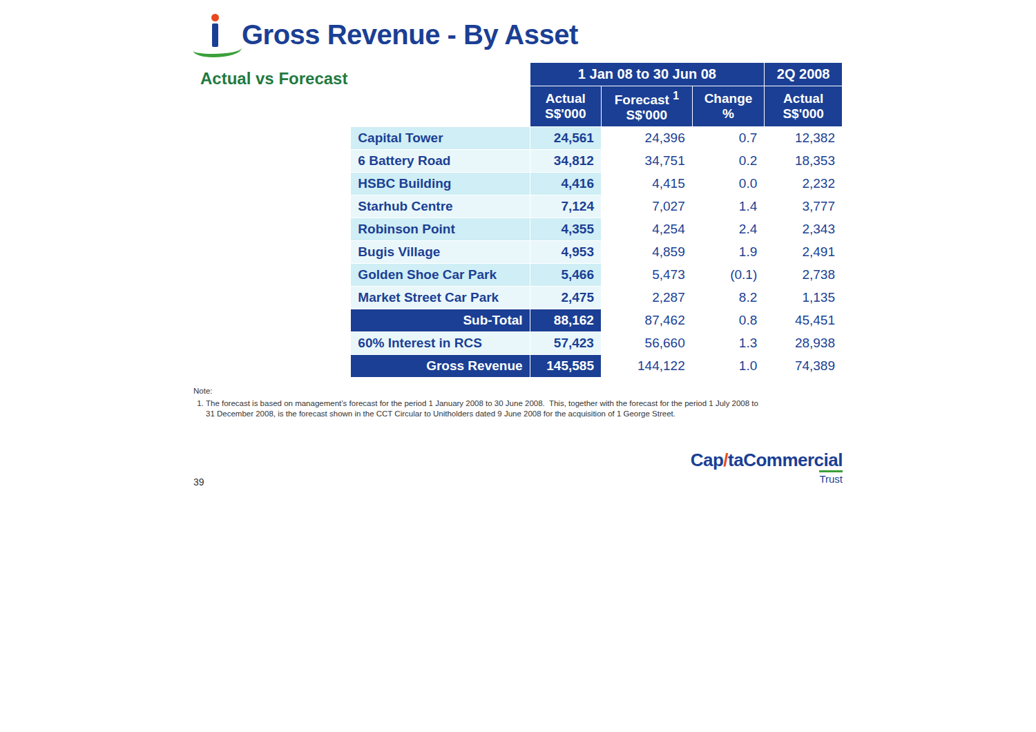Gross Revenue - By Asset
Actual vs Forecast
| | 1 Jan 08 to 30 Jun 08 | 2Q 2008 |
| --- | --- | --- |
| Actual S$'000 | Forecast 1 S$'000 | Change % | Actual S$'000 |
| Capital Tower | 24,561 | 24,396 | 0.7 | 12,382 |
| 6 Battery Road | 34,812 | 34,751 | 0.2 | 18,353 |
| HSBC Building | 4,416 | 4,415 | 0.0 | 2,232 |
| Starhub Centre | 7,124 | 7,027 | 1.4 | 3,777 |
| Robinson Point | 4,355 | 4,254 | 2.4 | 2,343 |
| Bugis Village | 4,953 | 4,859 | 1.9 | 2,491 |
| Golden Shoe Car Park | 5,466 | 5,473 | (0.1) | 2,738 |
| Market Street Car Park | 2,475 | 2,287 | 8.2 | 1,135 |
| Sub-Total | 88,162 | 87,462 | 0.8 | 45,451 |
| 60% Interest in RCS | 57,423 | 56,660 | 1.3 | 28,938 |
| Gross Revenue | 145,585 | 144,122 | 1.0 | 74,389 |
Note:
The forecast is based on management’s forecast for the period 1 January 2008 to 30 June 2008. This, together with the forecast for the period 1 July 2008 to 31 December 2008, is the forecast shown in the CCT Circular to Unitholders dated 9 June 2008 for the acquisition of 1 George Street.
39
Cap/taCommercial
Trust